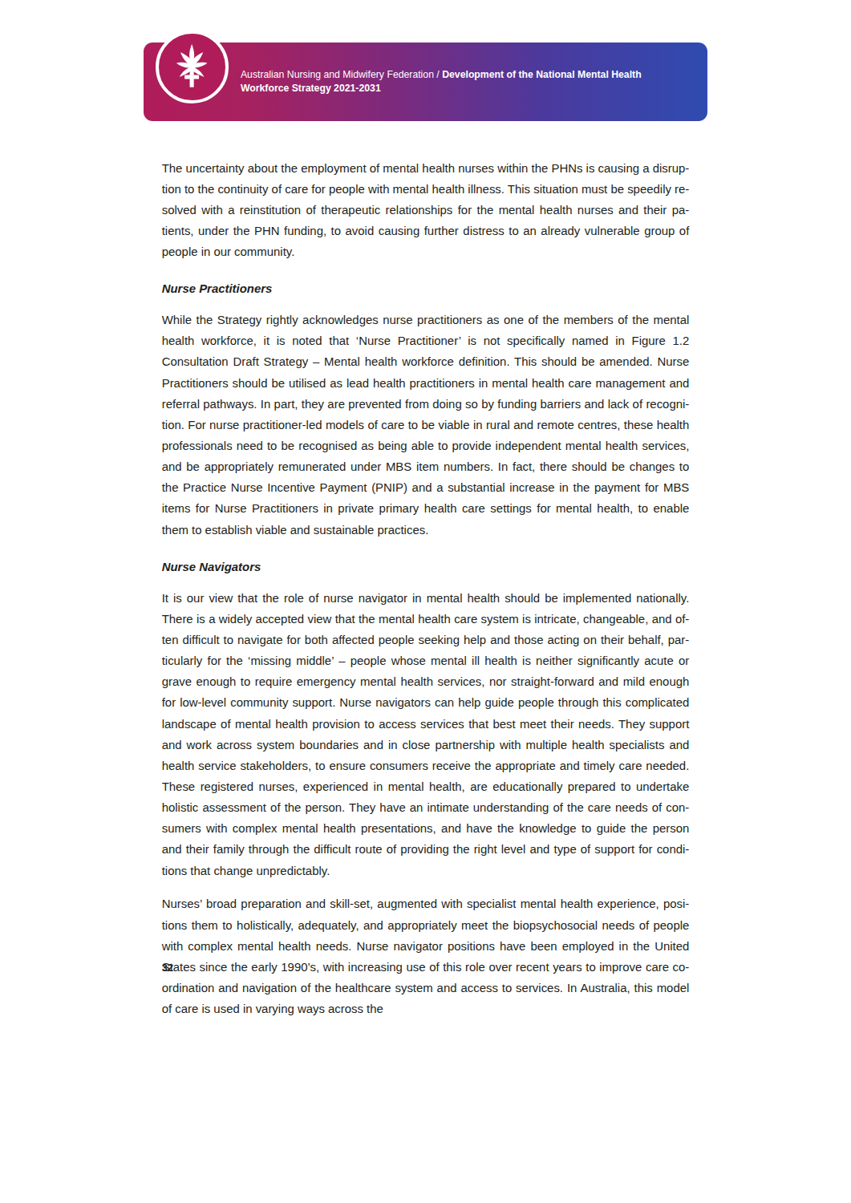Australian Nursing and Midwifery Federation / Development of the National Mental Health Workforce Strategy 2021-2031
The uncertainty about the employment of mental health nurses within the PHNs is causing a disruption to the continuity of care for people with mental health illness. This situation must be speedily resolved with a reinstitution of therapeutic relationships for the mental health nurses and their patients, under the PHN funding, to avoid causing further distress to an already vulnerable group of people in our community.
Nurse Practitioners
While the Strategy rightly acknowledges nurse practitioners as one of the members of the mental health workforce, it is noted that ‘Nurse Practitioner’ is not specifically named in Figure 1.2 Consultation Draft Strategy – Mental health workforce definition. This should be amended. Nurse Practitioners should be utilised as lead health practitioners in mental health care management and referral pathways. In part, they are prevented from doing so by funding barriers and lack of recognition. For nurse practitioner-led models of care to be viable in rural and remote centres, these health professionals need to be recognised as being able to provide independent mental health services, and be appropriately remunerated under MBS item numbers. In fact, there should be changes to the Practice Nurse Incentive Payment (PNIP) and a substantial increase in the payment for MBS items for Nurse Practitioners in private primary health care settings for mental health, to enable them to establish viable and sustainable practices.
Nurse Navigators
It is our view that the role of nurse navigator in mental health should be implemented nationally. There is a widely accepted view that the mental health care system is intricate, changeable, and often difficult to navigate for both affected people seeking help and those acting on their behalf, particularly for the ‘missing middle’ – people whose mental ill health is neither significantly acute or grave enough to require emergency mental health services, nor straight-forward and mild enough for low-level community support. Nurse navigators can help guide people through this complicated landscape of mental health provision to access services that best meet their needs. They support and work across system boundaries and in close partnership with multiple health specialists and health service stakeholders, to ensure consumers receive the appropriate and timely care needed. These registered nurses, experienced in mental health, are educationally prepared to undertake holistic assessment of the person. They have an intimate understanding of the care needs of consumers with complex mental health presentations, and have the knowledge to guide the person and their family through the difficult route of providing the right level and type of support for conditions that change unpredictably.
Nurses’ broad preparation and skill-set, augmented with specialist mental health experience, positions them to holistically, adequately, and appropriately meet the biopsychosocial needs of people with complex mental health needs. Nurse navigator positions have been employed in the United States since the early 1990’s, with increasing use of this role over recent years to improve care coordination and navigation of the healthcare system and access to services. In Australia, this model of care is used in varying ways across the
32